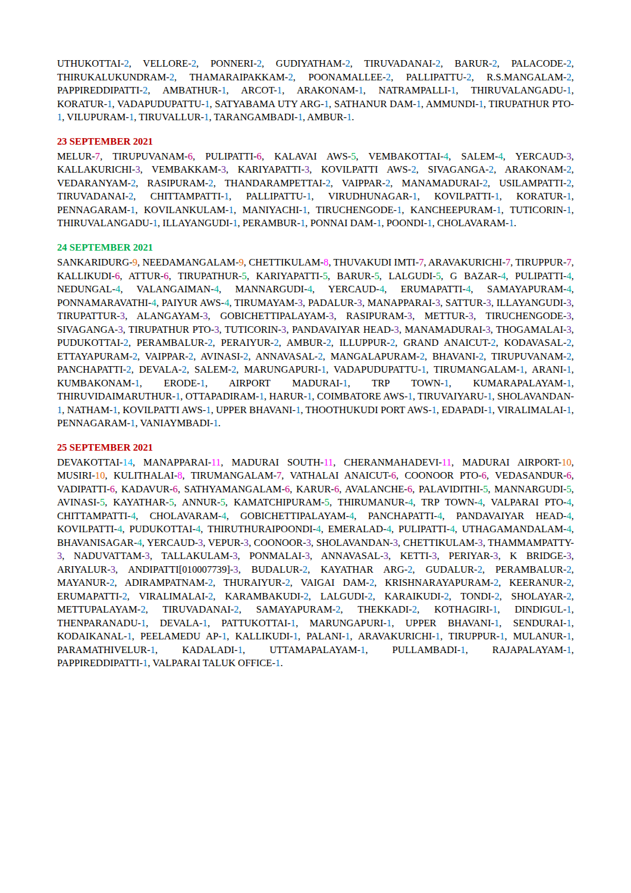UTHUKOTTAI-2, VELLORE-2, PONNERI-2, GUDIYATHAM-2, TIRUVADANAI-2, BARUR-2, PALACODE-2, THIRUKALUKUNDRAM-2, THAMARAIPAKKAM-2, POONAMALLEE-2, PALLIPATTU-2, R.S.MANGALAM-2, PAPPIREDDIPATTI-2, AMBATHUR-1, ARCOT-1, ARAKONAM-1, NATRAMPALLI-1, THIRUVALANGADU-1, KORATUR-1, VADAPUDUPATTU-1, SATYABAMA UTY ARG-1, SATHANUR DAM-1, AMMUNDI-1, TIRUPATHUR PTO-1, VILUPURAM-1, TIRUVALLUR-1, TARANGAMBADI-1, AMBUR-1.
23 SEPTEMBER 2021
MELUR-7, TIRUPUVANAM-6, PULIPATTI-6, KALAVAI AWS-5, VEMBAKOTTAI-4, SALEM-4, YERCAUD-3, KALLAKURICHI-3, VEMBAKKAM-3, KARIYAPATTI-3, KOVILPATTI AWS-2, SIVAGANGA-2, ARAKONAM-2, VEDARANYAM-2, RASIPURAM-2, THANDARAMPETTAI-2, VAIPPAR-2, MANAMADURAI-2, USILAMPATTI-2, TIRUVADANAI-2, CHITTAMPATTI-1, PALLIPATTU-1, VIRUDHUNAGAR-1, KOVILPATTI-1, KORATUR-1, PENNAGARAM-1, KOVILANKULAM-1, MANIYACHI-1, TIRUCHENGODE-1, KANCHEEPURAM-1, TUTICORIN-1, THIRUVALANGADU-1, ILLAYANGUDI-1, PERAMBUR-1, PONNAI DAM-1, POONDI-1, CHOLAVARAM-1.
24 SEPTEMBER 2021
SANKARIDURG-9, NEEDAMANGALAM-9, CHETTIKULAM-8, THUVAKUDI IMTI-7, ARAVAKURICHI-7, TIRUPPUR-7, KALLIKUDI-6, ATTUR-6, TIRUPATHUR-5, KARIYAPATTI-5, BARUR-5, LALGUDI-5, G BAZAR-4, PULIPATTI-4, NEDUNGAL-4, VALANGAIMAN-4, MANNARGUDI-4, YERCAUD-4, ERUMAPATTI-4, SAMAYAPURAM-4, PONNAMARAVATHI-4, PAIYUR AWS-4, TIRUMAYAM-3, PADALUR-3, MANAPPARAI-3, SATTUR-3, ILLAYANGUDI-3, TIRUPATTUR-3, ALANGAYAM-3, GOBICHETTIPALAYAM-3, RASIPURAM-3, METTUR-3, TIRUCHENGODE-3, SIVAGANGA-3, TIRUPATHUR PTO-3, TUTICORIN-3, PANDAVAIYAR HEAD-3, MANAMADURAI-3, THOGAMALAI-3, PUDUKOTTAI-2, PERAMBALUR-2, PERAIYUR-2, AMBUR-2, ILLUPPUR-2, GRAND ANAICUT-2, KODAVASAL-2, ETTAYAPURAM-2, VAIPPAR-2, AVINASI-2, ANNAVASAL-2, MANGALAPURAM-2, BHAVANI-2, TIRUPUVANAM-2, PANCHAPATTI-2, DEVALA-2, SALEM-2, MARUNGAPURI-1, VADAPUDUPATTU-1, TIRUMANGALAM-1, ARANI-1, KUMBAKONAM-1, ERODE-1, AIRPORT MADURAI-1, TRP TOWN-1, KUMARAPALAYAM-1, THIRUVIDAIMARUTHUR-1, OTTAPADIRAM-1, HARUR-1, COIMBATORE AWS-1, TIRUVAIYARU-1, SHOLAVANDAN-1, NATHAM-1, KOVILPATTI AWS-1, UPPER BHAVANI-1, THOOTHUKUDI PORT AWS-1, EDAPADI-1, VIRALIMALAI-1, PENNAGARAM-1, VANIAYMBADI-1.
25 SEPTEMBER 2021
DEVAKOTTAI-14, MANAPPARAI-11, MADURAI SOUTH-11, CHERANMAHADEVI-11, MADURAI AIRPORT-10, MUSIRI-10, KULITHALAI-8, TIRUMANGALAM-7, VATHALAI ANAICUT-6, COONOOR PTO-6, VEDASANDUR-6, VADIPATTI-6, KADAVUR-6, SATHYAMANGALAM-6, KARUR-6, AVALANCHE-6, PALAVIDITHI-5, MANNARGUDI-5, AVINASI-5, KAYATHAR-5, ANNUR-5, KAMATCHIPURAM-5, THIRUMANUR-4, TRP TOWN-4, VALPARAI PTO-4, CHITTAMPATTI-4, CHOLAVARAM-4, GOBICHETTIPALAYAM-4, PANCHAPATTI-4, PANDAVAIYAR HEAD-4, KOVILPATTI-4, PUDUKOTTAI-4, THIRUTHURAIPOONDI-4, EMERALAD-4, PULIPATTI-4, UTHAGAMANDALAM-4, BHAVANISAGAR-4, YERCAUD-3, VEPUR-3, COONOOR-3, SHOLAVANDAN-3, CHETTIKULAM-3, THAMMAMPATTY-3, NADUVATTAM-3, TALLAKULAM-3, PONMALAI-3, ANNAVASAL-3, KETTI-3, PERIYAR-3, K BRIDGE-3, ARIYALUR-3, ANDIPATTI[010007739]-3, BUDALUR-2, KAYATHAR ARG-2, GUDALUR-2, PERAMBALUR-2, MAYANUR-2, ADIRAMPATNAM-2, THURAIYUR-2, VAIGAI DAM-2, KRISHNARAYAPURAM-2, KEERANUR-2, ERUMAPATTI-2, VIRALIMALAI-2, KARAMBAKUDI-2, LALGUDI-2, KARAIKUDI-2, TONDI-2, SHOLAYAR-2, METTUPALAYAM-2, TIRUVADANAI-2, SAMAYAPURAM-2, THEKKADI-2, KOTHAGIRI-1, DINDIGUL-1, THENPARANADU-1, DEVALA-1, PATTUKOTTAI-1, MARUNGAPURI-1, UPPER BHAVANI-1, SENDURAI-1, KODAIKANAL-1, PEELAMEDU AP-1, KALLIKUDI-1, PALANI-1, ARAVAKURICHI-1, TIRUPPUR-1, MULANUR-1, PARAMATHIVELUR-1, KADALADI-1, UTTAMAPALAYAM-1, PULLAMBADI-1, RAJAPALAYAM-1, PAPPIREDDIPATTI-1, VALPARAI TALUK OFFICE-1.